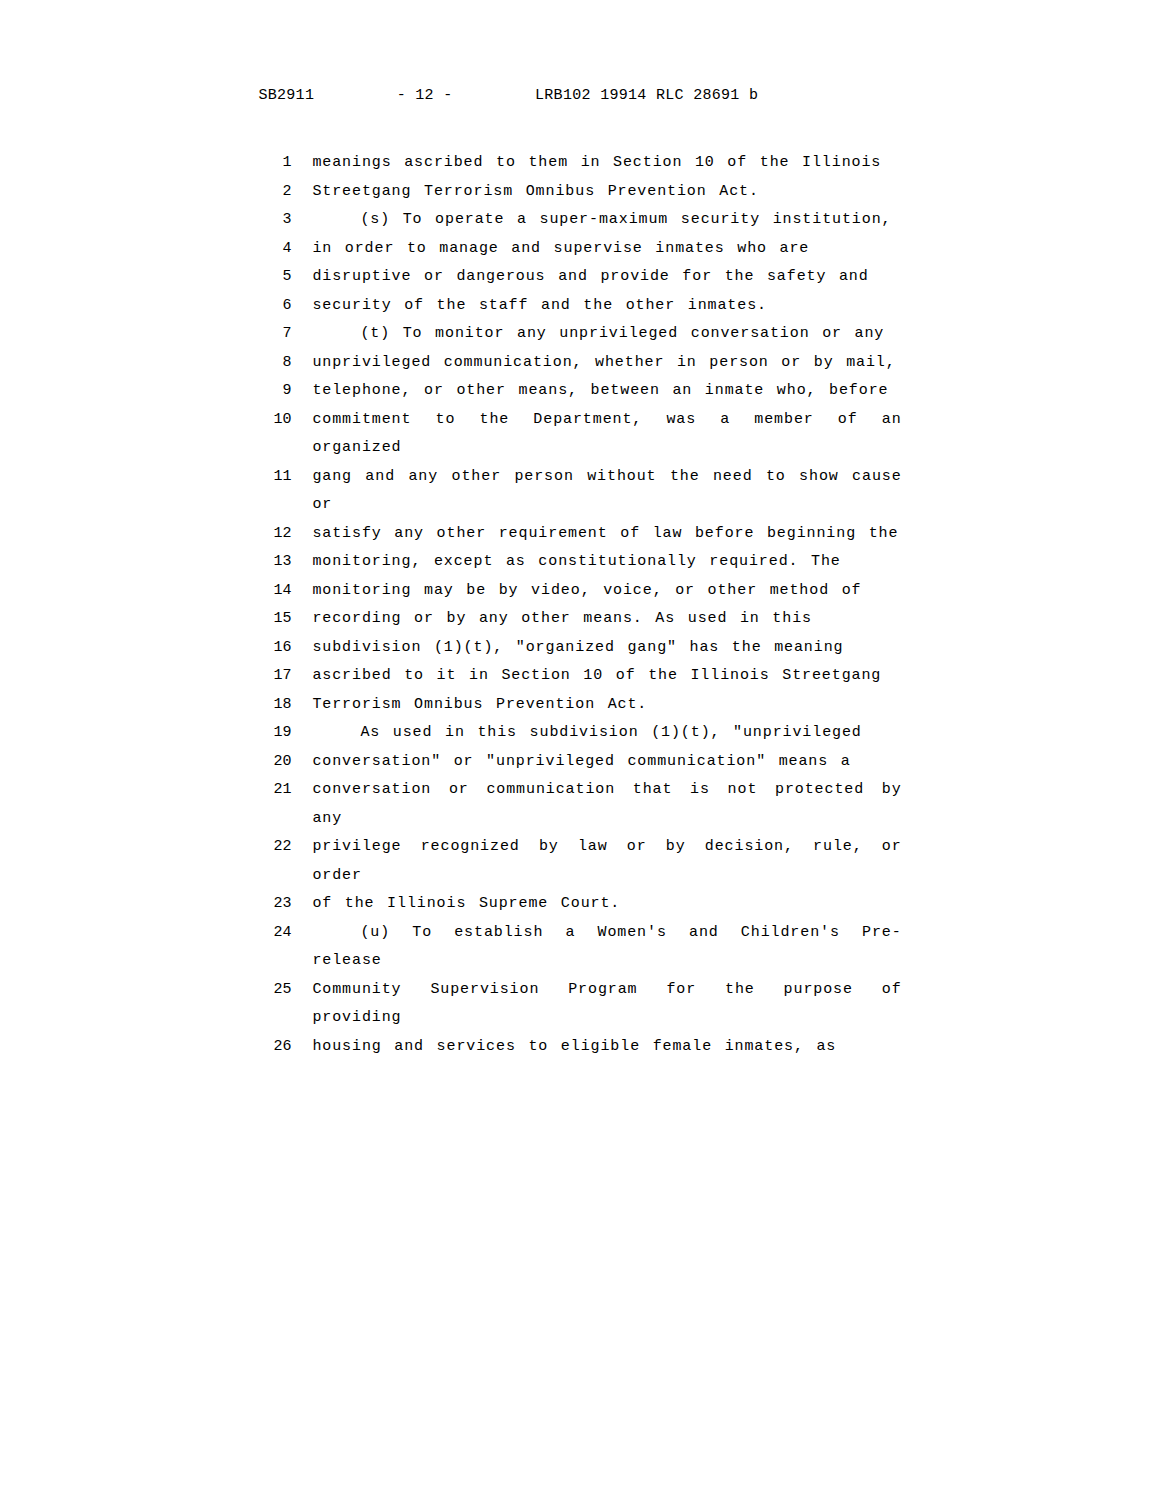SB2911 - 12 - LRB102 19914 RLC 28691 b
meanings ascribed to them in Section 10 of the Illinois
Streetgang Terrorism Omnibus Prevention Act.
(s) To operate a super-maximum security institution,
in order to manage and supervise inmates who are
disruptive or dangerous and provide for the safety and
security of the staff and the other inmates.
(t) To monitor any unprivileged conversation or any
unprivileged communication, whether in person or by mail,
telephone, or other means, between an inmate who, before
commitment to the Department, was a member of an organized
gang and any other person without the need to show cause or
satisfy any other requirement of law before beginning the
monitoring, except as constitutionally required. The
monitoring may be by video, voice, or other method of
recording or by any other means. As used in this
subdivision (1)(t), "organized gang" has the meaning
ascribed to it in Section 10 of the Illinois Streetgang
Terrorism Omnibus Prevention Act.
As used in this subdivision (1)(t), "unprivileged
conversation" or "unprivileged communication" means a
conversation or communication that is not protected by any
privilege recognized by law or by decision, rule, or order
of the Illinois Supreme Court.
(u) To establish a Women's and Children's Pre-release
Community Supervision Program for the purpose of providing
housing and services to eligible female inmates, as